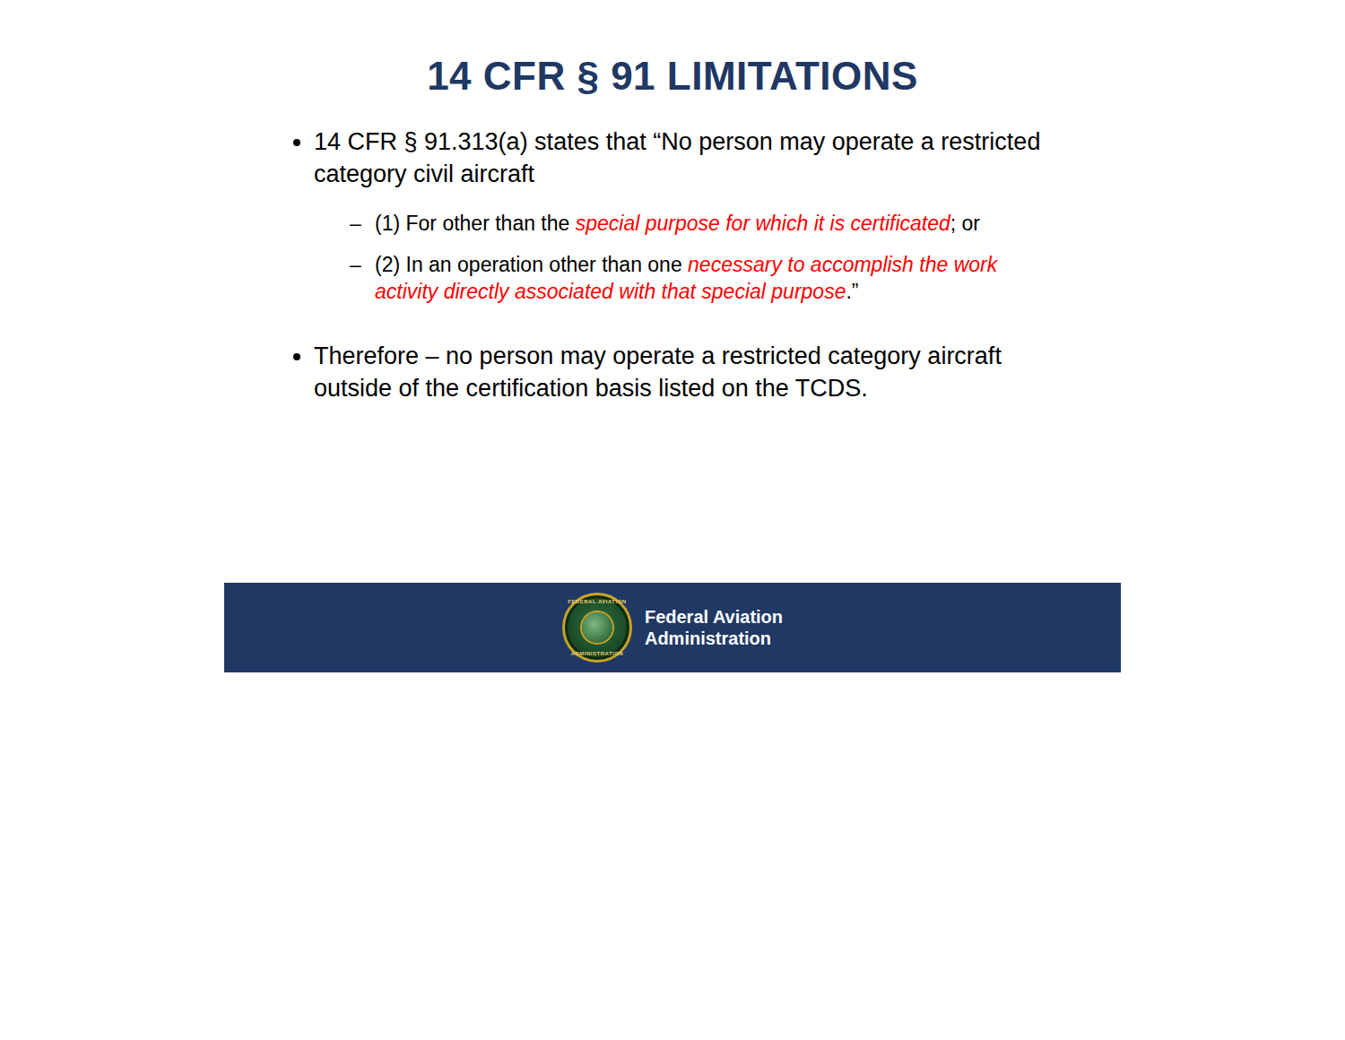14 CFR § 91 LIMITATIONS
14 CFR § 91.313(a) states that “No person may operate a restricted category civil aircraft
(1) For other than the special purpose for which it is certificated; or
(2) In an operation other than one necessary to accomplish the work activity directly associated with that special purpose.”
Therefore – no person may operate a restricted category aircraft outside of the certification basis listed on the TCDS.
Federal Aviation Administration
Federal Aviation
Administration